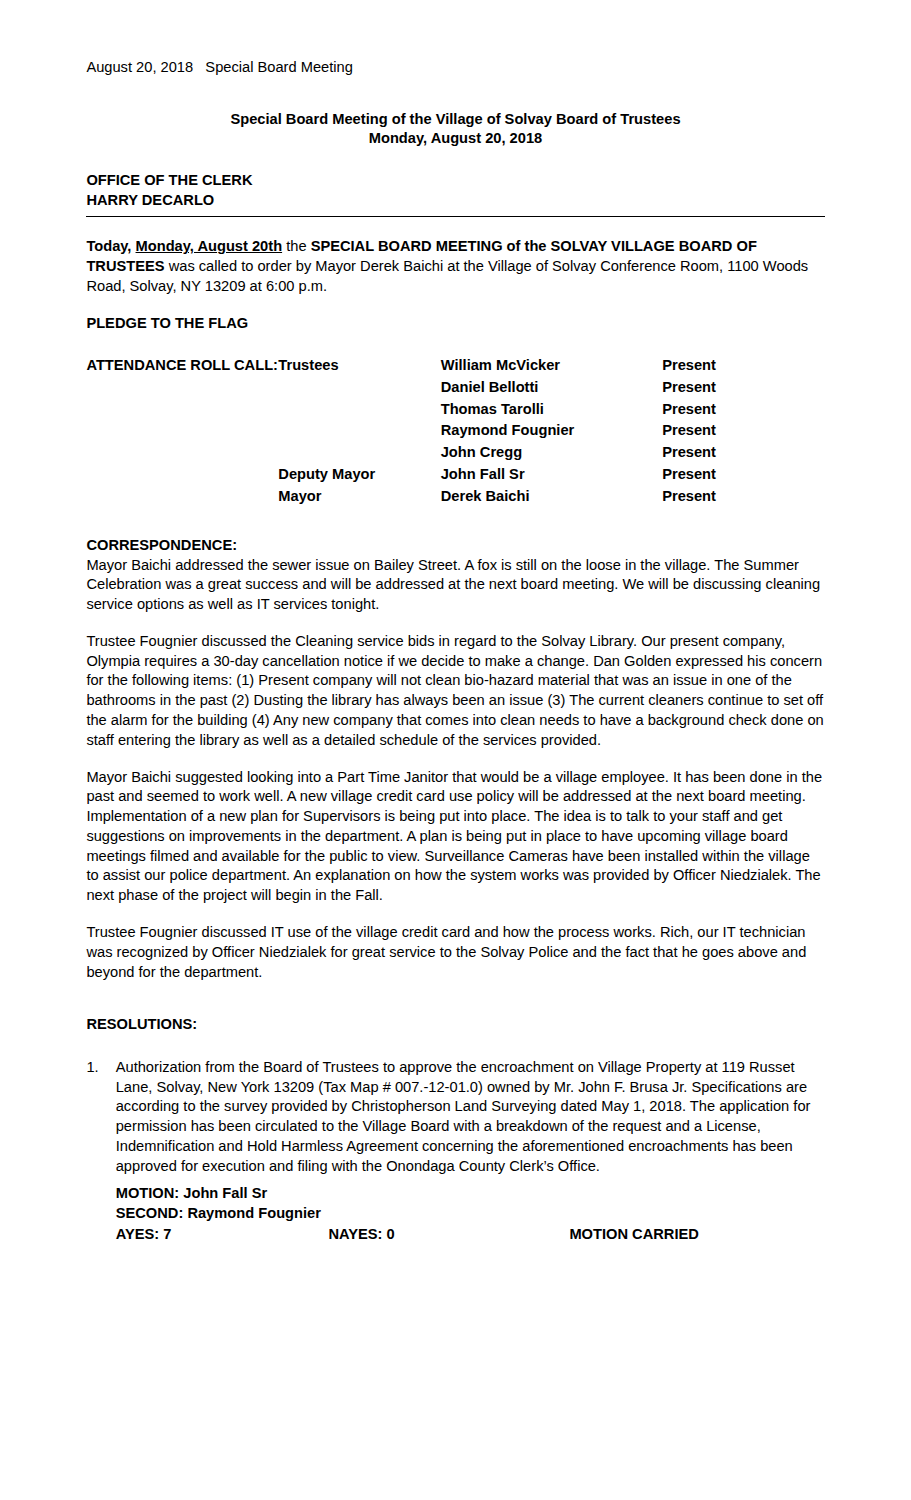August 20, 2018 Special Board Meeting
Special Board Meeting of the Village of Solvay Board of Trustees
Monday, August 20, 2018
OFFICE OF THE CLERK
HARRY DECARLO
Today, Monday, August 20th the SPECIAL BOARD MEETING of the SOLVAY VILLAGE BOARD OF TRUSTEES was called to order by Mayor Derek Baichi at the Village of Solvay Conference Room, 1100 Woods Road, Solvay, NY 13209 at 6:00 p.m.
PLEDGE TO THE FLAG
| ATTENDANCE ROLL CALL: | Trustees | William McVicker | Present |
| | | Daniel Bellotti | Present |
| | | Thomas Tarolli | Present |
| | | Raymond Fougnier | Present |
| | | John Cregg | Present |
| | Deputy Mayor | John Fall Sr | Present |
| | Mayor | Derek Baichi | Present |
CORRESPONDENCE:
Mayor Baichi addressed the sewer issue on Bailey Street. A fox is still on the loose in the village. The Summer Celebration was a great success and will be addressed at the next board meeting. We will be discussing cleaning service options as well as IT services tonight.
Trustee Fougnier discussed the Cleaning service bids in regard to the Solvay Library. Our present company, Olympia requires a 30-day cancellation notice if we decide to make a change. Dan Golden expressed his concern for the following items: (1) Present company will not clean bio-hazard material that was an issue in one of the bathrooms in the past (2) Dusting the library has always been an issue (3) The current cleaners continue to set off the alarm for the building (4) Any new company that comes into clean needs to have a background check done on staff entering the library as well as a detailed schedule of the services provided.
Mayor Baichi suggested looking into a Part Time Janitor that would be a village employee. It has been done in the past and seemed to work well. A new village credit card use policy will be addressed at the next board meeting. Implementation of a new plan for Supervisors is being put into place. The idea is to talk to your staff and get suggestions on improvements in the department. A plan is being put in place to have upcoming village board meetings filmed and available for the public to view. Surveillance Cameras have been installed within the village to assist our police department. An explanation on how the system works was provided by Officer Niedzialek. The next phase of the project will begin in the Fall.
Trustee Fougnier discussed IT use of the village credit card and how the process works. Rich, our IT technician was recognized by Officer Niedzialek for great service to the Solvay Police and the fact that he goes above and beyond for the department.
RESOLUTIONS:
1.
Authorization from the Board of Trustees to approve the encroachment on Village Property at 119 Russet Lane, Solvay, New York 13209 (Tax Map # 007.-12-01.0) owned by Mr. John F. Brusa Jr. Specifications are according to the survey provided by Christopherson Land Surveying dated May 1, 2018. The application for permission has been circulated to the Village Board with a breakdown of the request and a License, Indemnification and Hold Harmless Agreement concerning the aforementioned encroachments has been approved for execution and filing with the Onondaga County Clerk’s Office.
MOTION: John Fall Sr
SECOND: Raymond Fougnier
AYES: 7 NAYES: 0 MOTION CARRIED